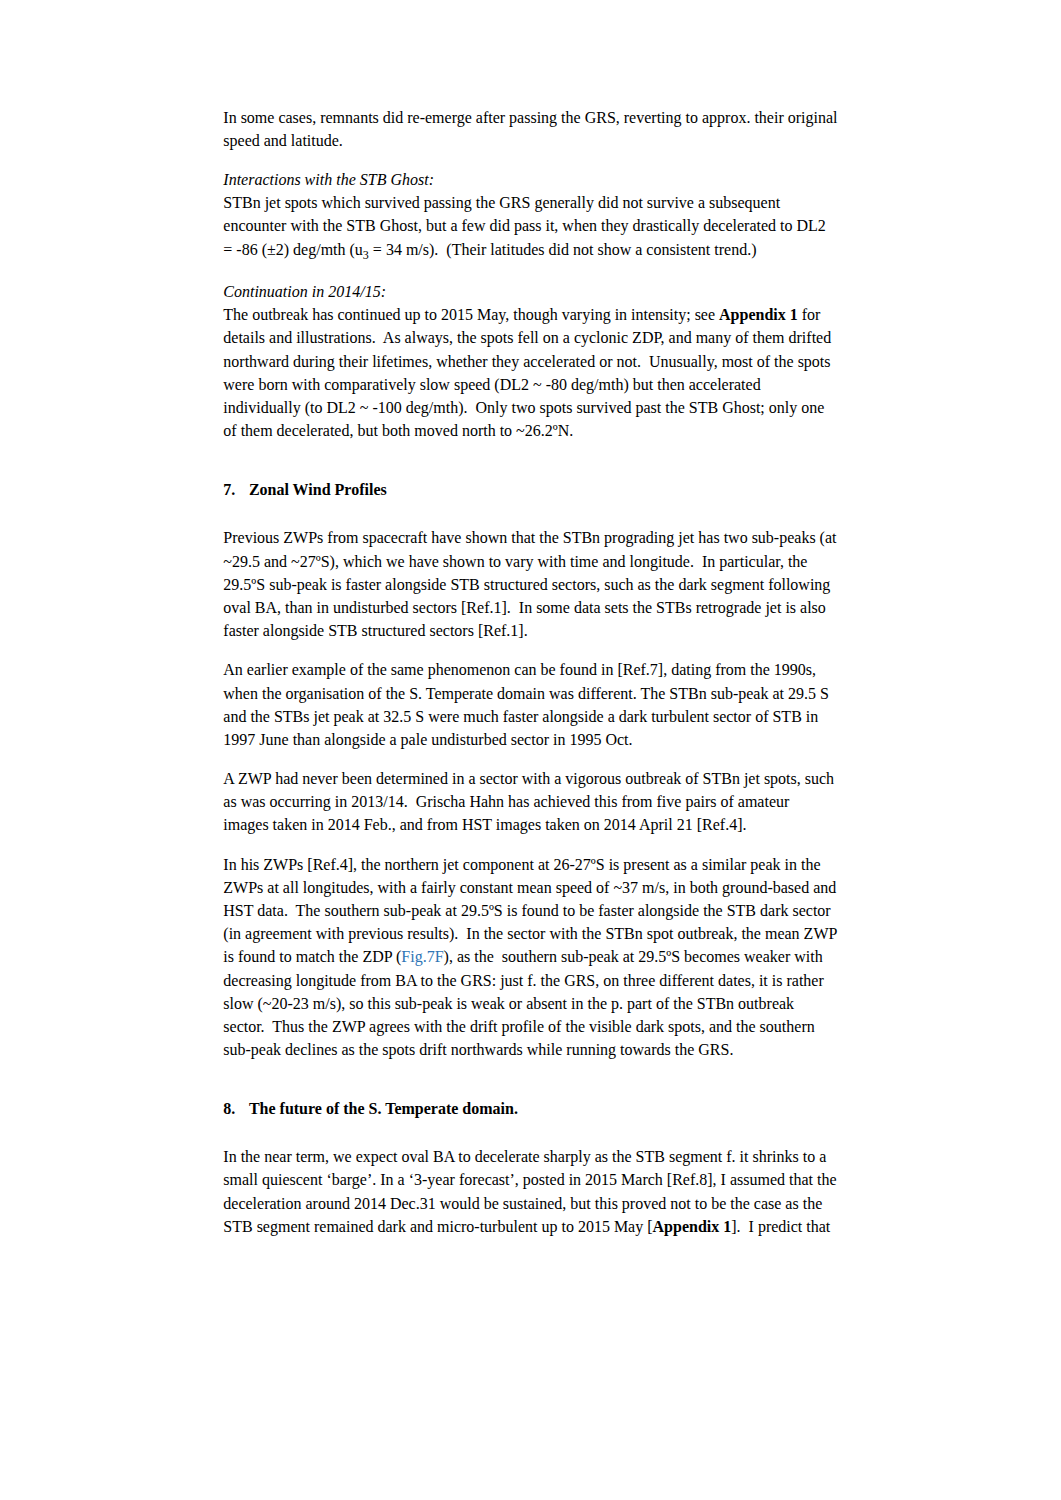In some cases, remnants did re-emerge after passing the GRS, reverting to approx. their original speed and latitude.
Interactions with the STB Ghost:
STBn jet spots which survived passing the GRS generally did not survive a subsequent encounter with the STB Ghost, but a few did pass it, when they drastically decelerated to DL2 = -86 (±2) deg/mth (u3 = 34 m/s). (Their latitudes did not show a consistent trend.)
Continuation in 2014/15:
The outbreak has continued up to 2015 May, though varying in intensity; see Appendix 1 for details and illustrations. As always, the spots fell on a cyclonic ZDP, and many of them drifted northward during their lifetimes, whether they accelerated or not. Unusually, most of the spots were born with comparatively slow speed (DL2 ~ -80 deg/mth) but then accelerated individually (to DL2 ~ -100 deg/mth). Only two spots survived past the STB Ghost; only one of them decelerated, but both moved north to ~26.2ºN.
7. Zonal Wind Profiles
Previous ZWPs from spacecraft have shown that the STBn prograding jet has two sub-peaks (at ~29.5 and ~27ºS), which we have shown to vary with time and longitude. In particular, the 29.5ºS sub-peak is faster alongside STB structured sectors, such as the dark segment following oval BA, than in undisturbed sectors [Ref.1]. In some data sets the STBs retrograde jet is also faster alongside STB structured sectors [Ref.1].
An earlier example of the same phenomenon can be found in [Ref.7], dating from the 1990s, when the organisation of the S. Temperate domain was different. The STBn sub-peak at 29.5 S and the STBs jet peak at 32.5 S were much faster alongside a dark turbulent sector of STB in 1997 June than alongside a pale undisturbed sector in 1995 Oct.
A ZWP had never been determined in a sector with a vigorous outbreak of STBn jet spots, such as was occurring in 2013/14. Grischa Hahn has achieved this from five pairs of amateur images taken in 2014 Feb., and from HST images taken on 2014 April 21 [Ref.4].
In his ZWPs [Ref.4], the northern jet component at 26-27ºS is present as a similar peak in the ZWPs at all longitudes, with a fairly constant mean speed of ~37 m/s, in both ground-based and HST data. The southern sub-peak at 29.5ºS is found to be faster alongside the STB dark sector (in agreement with previous results). In the sector with the STBn spot outbreak, the mean ZWP is found to match the ZDP (Fig.7F), as the southern sub-peak at 29.5ºS becomes weaker with decreasing longitude from BA to the GRS: just f. the GRS, on three different dates, it is rather slow (~20-23 m/s), so this sub-peak is weak or absent in the p. part of the STBn outbreak sector. Thus the ZWP agrees with the drift profile of the visible dark spots, and the southern sub-peak declines as the spots drift northwards while running towards the GRS.
8. The future of the S. Temperate domain.
In the near term, we expect oval BA to decelerate sharply as the STB segment f. it shrinks to a small quiescent ‘barge’. In a ‘3-year forecast’, posted in 2015 March [Ref.8], I assumed that the deceleration around 2014 Dec.31 would be sustained, but this proved not to be the case as the STB segment remained dark and micro-turbulent up to 2015 May [Appendix 1]. I predict that